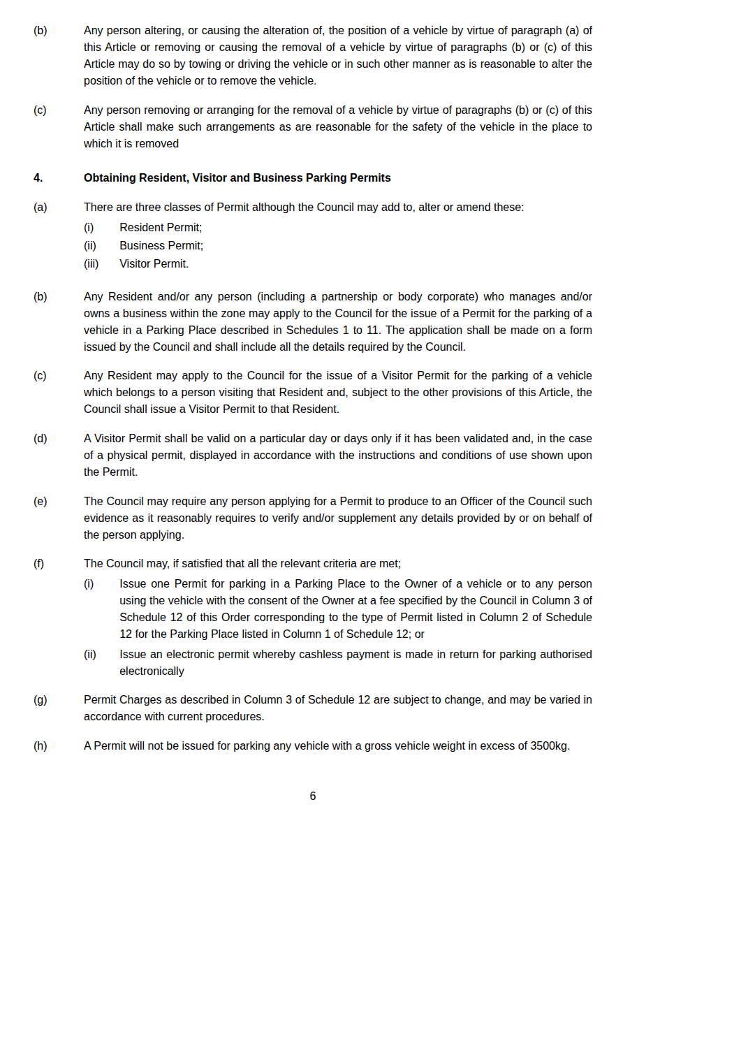(b)
Any person altering, or causing the alteration of, the position of a vehicle by virtue of paragraph (a) of this Article or removing or causing the removal of a vehicle by virtue of paragraphs (b) or (c) of this Article may do so by towing or driving the vehicle or in such other manner as is reasonable to alter the position of the vehicle or to remove the vehicle.
(c)
Any person removing or arranging for the removal of a vehicle by virtue of paragraphs (b) or (c) of this Article shall make such arrangements as are reasonable for the safety of the vehicle in the place to which it is removed
4. Obtaining Resident, Visitor and Business Parking Permits
(a)
There are three classes of Permit although the Council may add to, alter or amend these:
(i) Resident Permit;
(ii) Business Permit;
(iii) Visitor Permit.
(b)
Any Resident and/or any person (including a partnership or body corporate) who manages and/or owns a business within the zone may apply to the Council for the issue of a Permit for the parking of a vehicle in a Parking Place described in Schedules 1 to 11. The application shall be made on a form issued by the Council and shall include all the details required by the Council.
(c)
Any Resident may apply to the Council for the issue of a Visitor Permit for the parking of a vehicle which belongs to a person visiting that Resident and, subject to the other provisions of this Article, the Council shall issue a Visitor Permit to that Resident.
(d)
A Visitor Permit shall be valid on a particular day or days only if it has been validated and, in the case of a physical permit, displayed in accordance with the instructions and conditions of use shown upon the Permit.
(e)
The Council may require any person applying for a Permit to produce to an Officer of the Council such evidence as it reasonably requires to verify and/or supplement any details provided by or on behalf of the person applying.
(f)
The Council may, if satisfied that all the relevant criteria are met;
(i) Issue one Permit for parking in a Parking Place to the Owner of a vehicle or to any person using the vehicle with the consent of the Owner at a fee specified by the Council in Column 3 of Schedule 12 of this Order corresponding to the type of Permit listed in Column 2 of Schedule 12 for the Parking Place listed in Column 1 of Schedule 12; or
(ii) Issue an electronic permit whereby cashless payment is made in return for parking authorised electronically
(g)
Permit Charges as described in Column 3 of Schedule 12 are subject to change, and may be varied in accordance with current procedures.
(h)
A Permit will not be issued for parking any vehicle with a gross vehicle weight in excess of 3500kg.
6